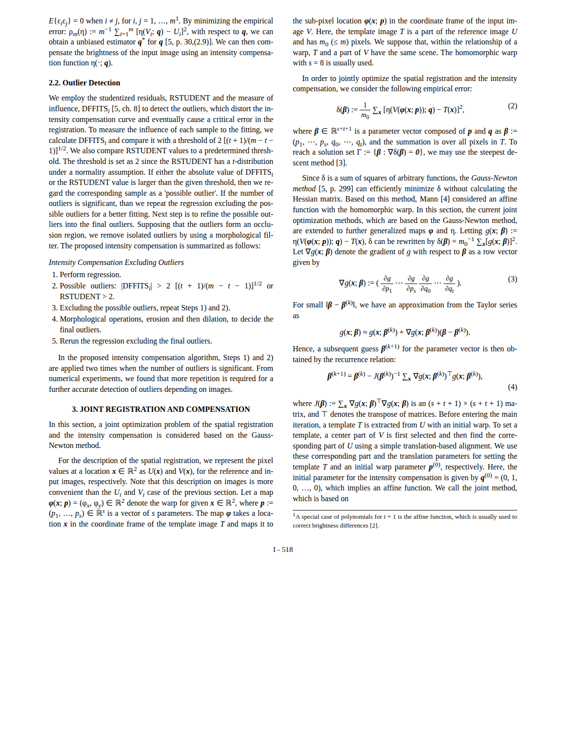E{εiεj} = 0 when i ≠ j, for i, j = 1, …, m1. By minimizing the empirical error: ρm(η) := m−1 ∑i=1m [η(Vi; q) − Ui]2, with respect to q, we can obtain a unbiased estimator q* for q [5, p. 30,(2.9)]. We can then compensate the brightness of the input image using an intensity compensation function η(·; q).
2.2. Outlier Detection
We employ the studentized residuals, RSTUDENT and the measure of influence, DFFITSi [5, ch. 8] to detect the outliers, which distort the intensity compensation curve and eventually cause a critical error in the registration. To measure the influence of each sample to the fitting, we calculate DFFITSi and compare it with a threshold of 2 [(t + 1)/(m − t − 1)]1/2. We also compare RSTUDENT values to a predetermined threshold. The threshold is set as 2 since the RSTUDENT has a t-distribution under a normality assumption. If either the absolute value of DFFITSi or the RSTUDENT value is larger than the given threshold, then we regard the corresponding sample as a 'possible outlier'. If the number of outliers is significant, than we repeat the regression excluding the possible outliers for a better fitting. Next step is to refine the possible outliers into the final outliers. Supposing that the outliers form an occlusion region, we remove isolated outliers by using a morphological filter. The proposed intensity compensation is summarized as follows:
Intensity Compensation Excluding Outliers
Perform regression.
Possible outliers: |DFFITSi| > 2 [(t + 1)/(m − t − 1)]1/2 or RSTUDENT > 2.
Excluding the possible outliers, repeat Steps 1) and 2).
Morphological operations, erosion and then dilation, to decide the final outliers.
Rerun the regression excluding the final outliers.
In the proposed intensity compensation algorithm, Steps 1) and 2) are applied two times when the number of outliers is significant. From numerical experiments, we found that more repetition is required for a further accurate detection of outliers depending on images.
3. JOINT REGISTRATION AND COMPENSATION
In this section, a joint optimization problem of the spatial registration and the intensity compensation is considered based on the Gauss-Newton method.
For the description of the spatial registration, we represent the pixel values at a location x ∈ ℝ2 as U(x) and V(x), for the reference and input images, respectively. Note that this description on images is more convenient than the Ui and Vi case of the previous section. Let a map φ(x; p) = (φx, φy) ∈ ℝ2 denote the warp for given x ∈ ℝ2, where p := (p1, …, ps) ∈ ℝs is a vector of s parameters. The map φ takes a location x in the coordinate frame of the template image T and maps it to the sub-pixel location φ(x; p) in the coordinate frame of the input image V. Here, the template image T is a part of the reference image U and has m0 (≤ m) pixels. We suppose that, within the relationship of a warp, T and a part of V have the same scene. The homomorphic warp with s = 8 is usually used.
In order to jointly optimize the spatial registration and the intensity compensation, we consider the following empirical error:
δ(β) := 1 m0 ∑x [η(V(φ(x; p)); q) − T(x)]2, (2)
where β ∈ ℝs+t+1 is a parameter vector composed of p and q as β := (p1, ⋯, ps, q0, ⋯, qt), and the summation is over all pixels in T. To reach a solution set Γ := {β : ∇δ(β) = 0}, we may use the steepest descent method [3].
Since δ is a sum of squares of arbitrary functions, the Gauss-Newton method [5, p. 299] can efficiently minimize δ without calculating the Hessian matrix. Based on this method, Mann [4] considered an affine function with the homomorphic warp. In this section, the current joint optimization methods, which are based on the Gauss-Newton method, are extended to further generalized maps φ and η. Letting g(x; β) := η(V(φ(x; p)); q) − T(x), δ can be rewritten by δ(β) = m0−1 ∑x[g(x; β)]2. Let ∇g(x; β) denote the gradient of g with respect to β as a row vector given by
∇g(x; β) := ( ∂g∂p1 ⋯ ∂g∂ps ∂g∂q0 ⋯ ∂g∂qt ). (3)
For small ‖β − β(k)‖, we have an approximation from the Taylor series as
g(x; β) ≈ g(x; β(k)) + ∇g(x; β(k))(β − β(k)).
Hence, a subsequent guess β(k+1) for the parameter vector is then obtained by the recurrence relation:
β(k+1) = β(k) − J(β(k))−1 ∑x ∇g(x; β(k))⊤g(x; β(k)),
(4)
where J(β) := ∑x ∇g(x; β)⊤∇g(x; β) is an (s + t + 1) × (s + t + 1) matrix, and ⊤ denotes the transpose of matrices. Before entering the main iteration, a template T is extracted from U with an initial warp. To set a template, a center part of V is first selected and then find the corresponding part of U using a simple translation-based alignment. We use these corresponding part and the translation parameters for setting the template T and an initial warp parameter p(0), respectively. Here, the initial parameter for the intensity compensation is given by q(0) = (0, 1, 0, …, 0), which implies an affine function. We call the joint method, which is based on
1A special case of polynomials for t = 1 is the affine function, which is usually used to correct brightness differences [2].
I - 518